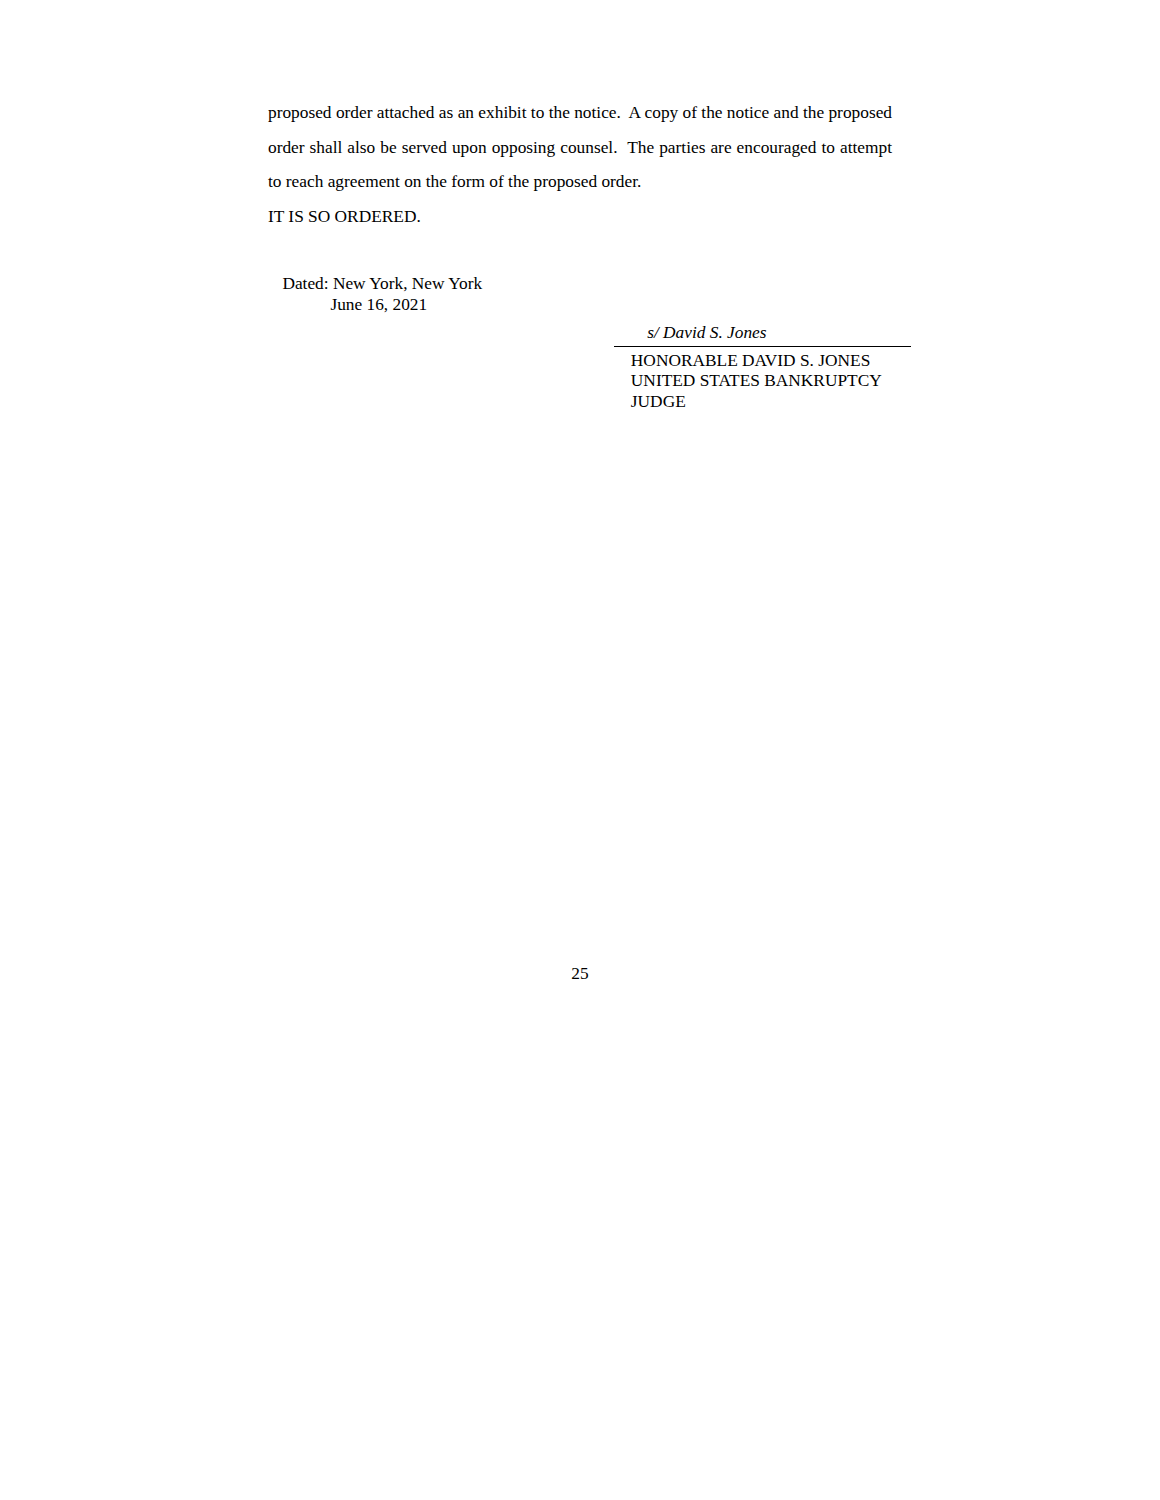proposed order attached as an exhibit to the notice. A copy of the notice and the proposed order shall also be served upon opposing counsel. The parties are encouraged to attempt to reach agreement on the form of the proposed order.
IT IS SO ORDERED.
Dated: New York, New York
June 16, 2021
s/ David S. Jones
HONORABLE DAVID S. JONES
UNITED STATES BANKRUPTCY JUDGE
25